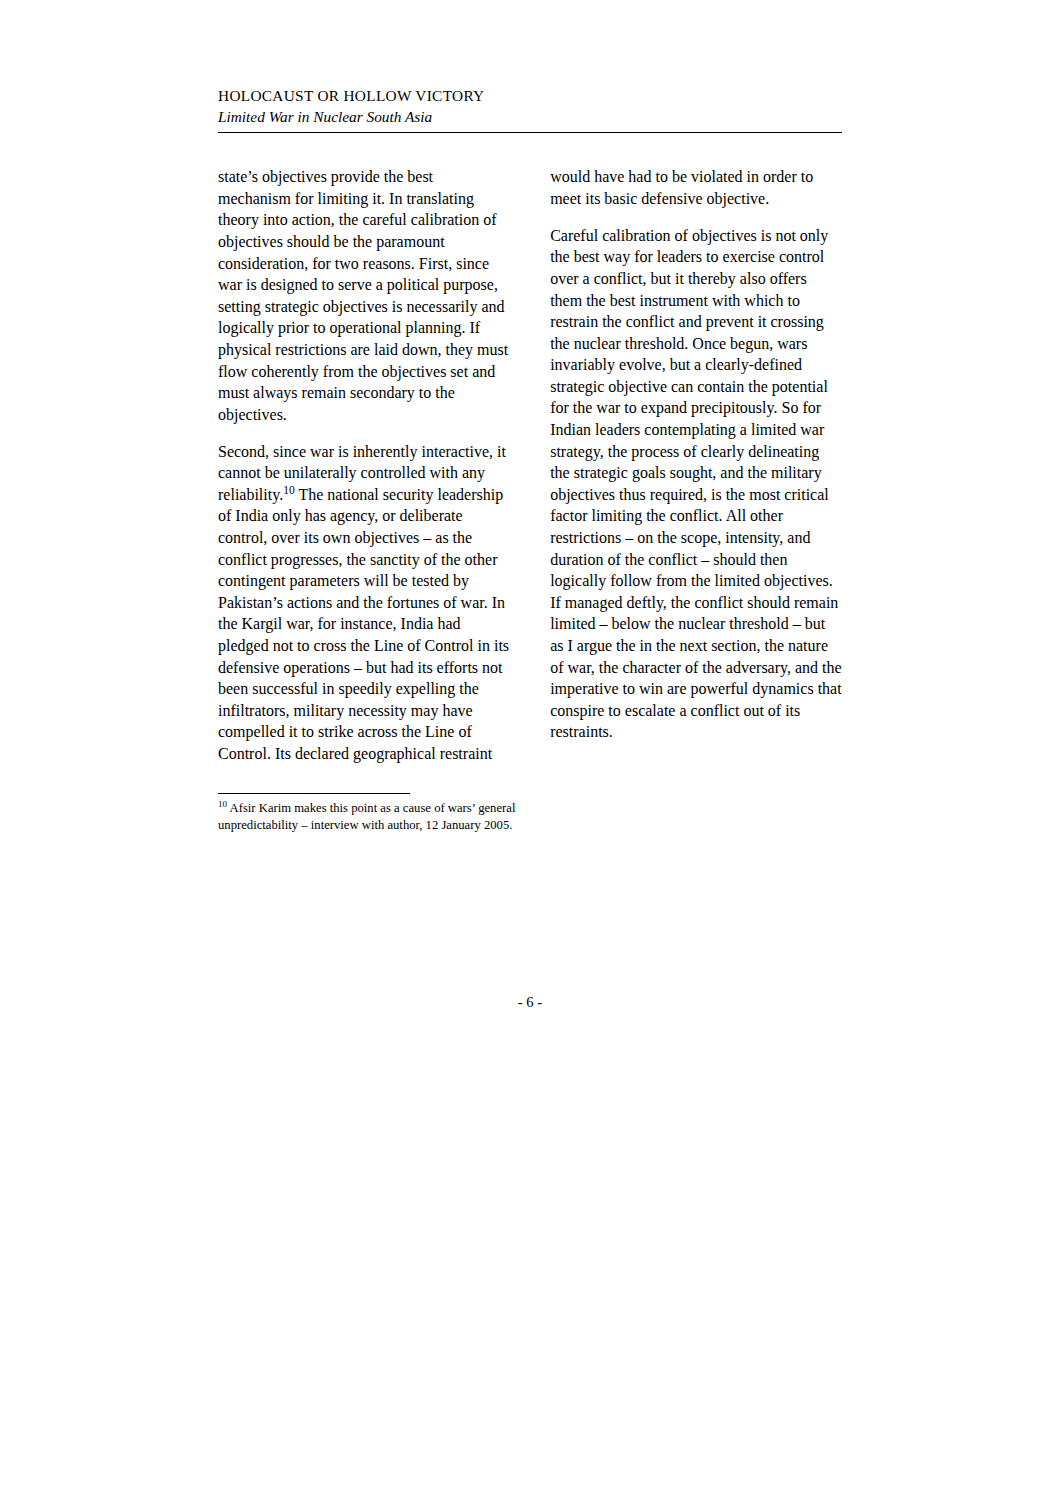HOLOCAUST OR HOLLOW VICTORY
Limited War in Nuclear South Asia
state’s objectives provide the best mechanism for limiting it. In translating theory into action, the careful calibration of objectives should be the paramount consideration, for two reasons. First, since war is designed to serve a political purpose, setting strategic objectives is necessarily and logically prior to operational planning. If physical restrictions are laid down, they must flow coherently from the objectives set and must always remain secondary to the objectives.
Second, since war is inherently interactive, it cannot be unilaterally controlled with any reliability.10 The national security leadership of India only has agency, or deliberate control, over its own objectives – as the conflict progresses, the sanctity of the other contingent parameters will be tested by Pakistan’s actions and the fortunes of war. In the Kargil war, for instance, India had pledged not to cross the Line of Control in its defensive operations – but had its efforts not been successful in speedily expelling the infiltrators, military necessity may have compelled it to strike across the Line of Control. Its declared geographical restraint would have had to be violated in order to meet its basic defensive objective.
Careful calibration of objectives is not only the best way for leaders to exercise control over a conflict, but it thereby also offers them the best instrument with which to restrain the conflict and prevent it crossing the nuclear threshold. Once begun, wars invariably evolve, but a clearly-defined strategic objective can contain the potential for the war to expand precipitously. So for Indian leaders contemplating a limited war strategy, the process of clearly delineating the strategic goals sought, and the military objectives thus required, is the most critical factor limiting the conflict. All other restrictions – on the scope, intensity, and duration of the conflict – should then logically follow from the limited objectives. If managed deftly, the conflict should remain limited – below the nuclear threshold – but as I argue the in the next section, the nature of war, the character of the adversary, and the imperative to win are powerful dynamics that conspire to escalate a conflict out of its restraints.
10 Afsir Karim makes this point as a cause of wars’ general unpredictability – interview with author, 12 January 2005.
- 6 -